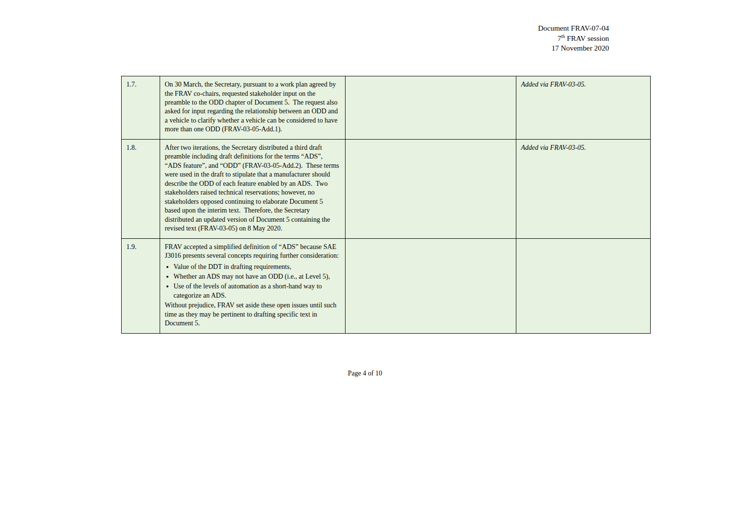Document FRAV-07-04 7th FRAV session 17 November 2020
| 1.7. | On 30 March, the Secretary, pursuant to a work plan agreed by the FRAV co-chairs, requested stakeholder input on the preamble to the ODD chapter of Document 5. The request also asked for input regarding the relationship between an ODD and a vehicle to clarify whether a vehicle can be considered to have more than one ODD (FRAV-03-05-Add.1). | | Added via FRAV-03-05. |
| 1.8. | After two iterations, the Secretary distributed a third draft preamble including draft definitions for the terms “ADS”, “ADS feature”, and “ODD” (FRAV-03-05-Add.2). These terms were used in the draft to stipulate that a manufacturer should describe the ODD of each feature enabled by an ADS. Two stakeholders raised technical reservations; however, no stakeholders opposed continuing to elaborate Document 5 based upon the interim text. Therefore, the Secretary distributed an updated version of Document 5 containing the revised text (FRAV-03-05) on 8 May 2020. | | Added via FRAV-03-05. |
| 1.9. | FRAV accepted a simplified definition of “ADS” because SAE J3016 presents several concepts requiring further consideration: Value of the DDT in drafting requirements, Whether an ADS may not have an ODD (i.e., at Level 5), Use of the levels of automation as a short-hand way to categorize an ADS. Without prejudice, FRAV set aside these open issues until such time as they may be pertinent to drafting specific text in Document 5. | | |
Page 4 of 10